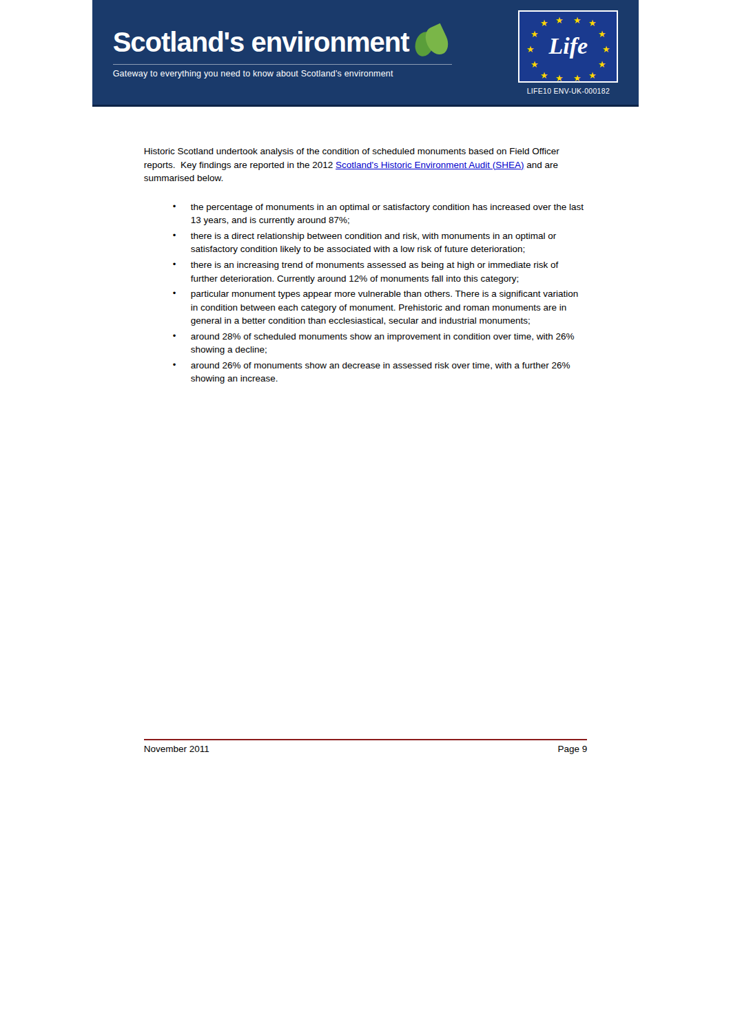Scotland's environment
Gateway to everything you need to know about Scotland's environment
★ ★ ★ ★ ★ ★ ★ ★ ★ ★ ★ ★ ★ ★
Life
LIFE10 ENV-UK-000182
Historic Scotland undertook analysis of the condition of scheduled monuments based on Field Officer reports. Key findings are reported in the 2012 Scotland's Historic Environment Audit (SHEA) and are summarised below.
the percentage of monuments in an optimal or satisfactory condition has increased over the last 13 years, and is currently around 87%;
there is a direct relationship between condition and risk, with monuments in an optimal or satisfactory condition likely to be associated with a low risk of future deterioration;
there is an increasing trend of monuments assessed as being at high or immediate risk of further deterioration. Currently around 12% of monuments fall into this category;
particular monument types appear more vulnerable than others. There is a significant variation in condition between each category of monument. Prehistoric and roman monuments are in general in a better condition than ecclesiastical, secular and industrial monuments;
around 28% of scheduled monuments show an improvement in condition over time, with 26% showing a decline;
around 26% of monuments show an decrease in assessed risk over time, with a further 26% showing an increase.
November 2011 Page 9